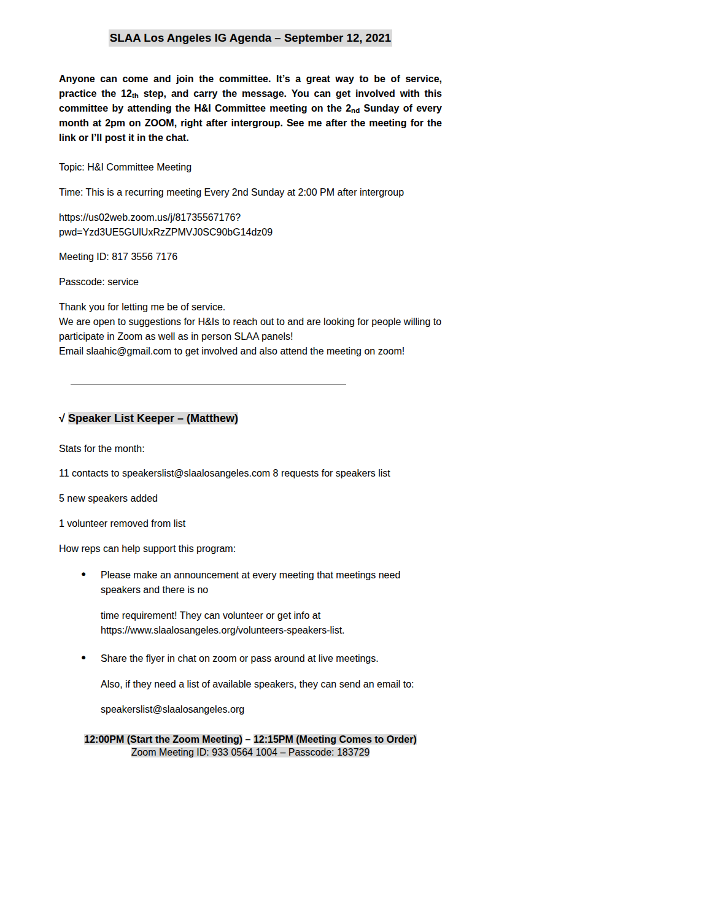SLAA Los Angeles IG Agenda – September 12, 2021
Anyone can come and join the committee. It’s a great way to be of service, practice the 12th step, and carry the message. You can get involved with this committee by attending the H&I Committee meeting on the 2nd Sunday of every month at 2pm on ZOOM, right after intergroup. See me after the meeting for the link or I’ll post it in the chat.
Topic: H&I Committee Meeting
Time: This is a recurring meeting Every 2nd Sunday at 2:00 PM after intergroup
https://us02web.zoom.us/j/81735567176?pwd=Yzd3UE5GUlUxRzZPMVJ0SC90bG14dz09
Meeting ID: 817 3556 7176
Passcode: service
Thank you for letting me be of service.
We are open to suggestions for H&Is to reach out to and are looking for people willing to participate in Zoom as well as in person SLAA panels!
Email slaahic@gmail.com to get involved and also attend the meeting on zoom!
√ Speaker List Keeper – (Matthew)
Stats for the month:
11 contacts to speakerslist@slaalosangeles.com 8 requests for speakers list
5 new speakers added
1 volunteer removed from list
How reps can help support this program:
Please make an announcement at every meeting that meetings need speakers and there is no
time requirement! They can volunteer or get info at https://www.slaalosangeles.org/volunteers-speakers-list.
Share the flyer in chat on zoom or pass around at live meetings.
Also, if they need a list of available speakers, they can send an email to:
speakerslist@slaalosangeles.org
12:00PM (Start the Zoom Meeting) – 12:15PM (Meeting Comes to Order)
Zoom Meeting ID: 933 0564 1004 – Passcode: 183729